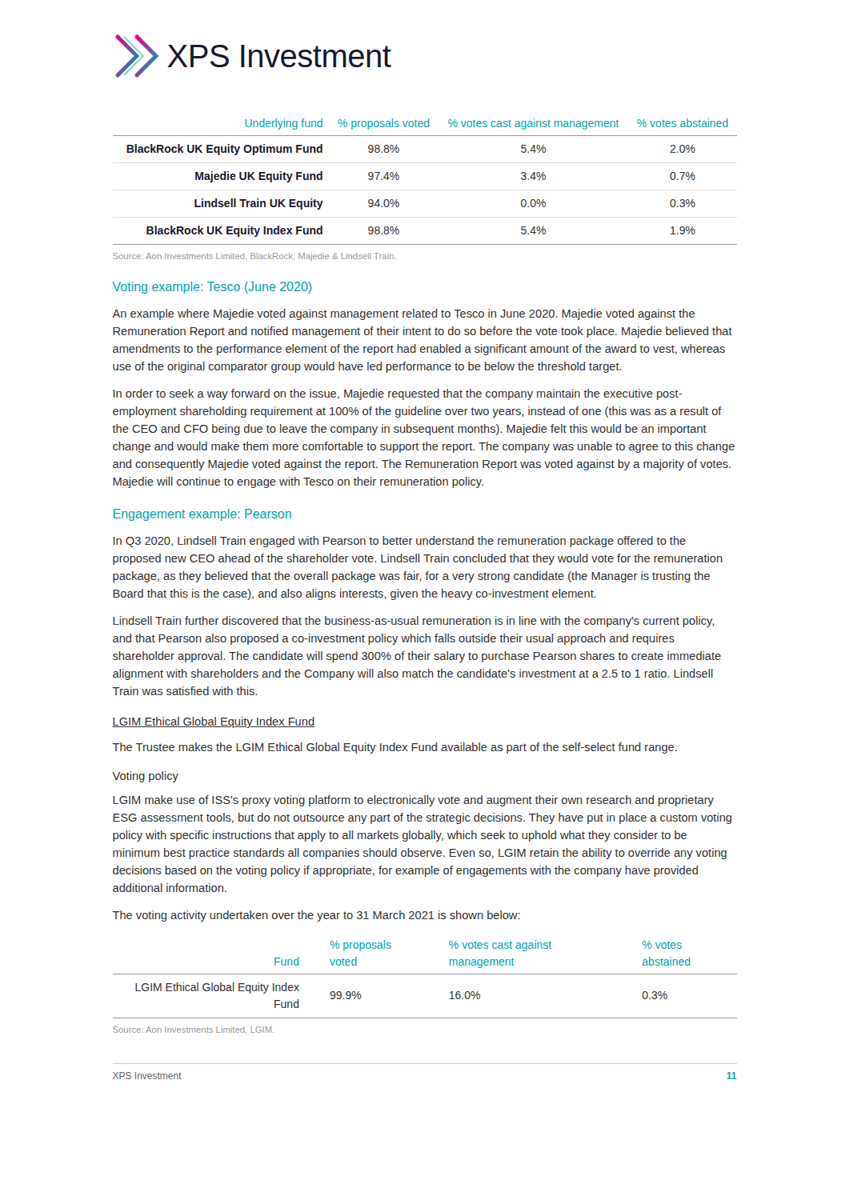XPS Investment
| Underlying fund | % proposals voted | % votes cast against management | % votes abstained |
| --- | --- | --- | --- |
| BlackRock UK Equity Optimum Fund | 98.8% | 5.4% | 2.0% |
| Majedie UK Equity Fund | 97.4% | 3.4% | 0.7% |
| Lindsell Train UK Equity | 94.0% | 0.0% | 0.3% |
| BlackRock UK Equity Index Fund | 98.8% | 5.4% | 1.9% |
Source: Aon Investments Limited, BlackRock, Majedie & Lindsell Train.
Voting example: Tesco (June 2020)
An example where Majedie voted against management related to Tesco in June 2020. Majedie voted against the Remuneration Report and notified management of their intent to do so before the vote took place. Majedie believed that amendments to the performance element of the report had enabled a significant amount of the award to vest, whereas use of the original comparator group would have led performance to be below the threshold target.
In order to seek a way forward on the issue, Majedie requested that the company maintain the executive post-employment shareholding requirement at 100% of the guideline over two years, instead of one (this was as a result of the CEO and CFO being due to leave the company in subsequent months). Majedie felt this would be an important change and would make them more comfortable to support the report. The company was unable to agree to this change and consequently Majedie voted against the report. The Remuneration Report was voted against by a majority of votes. Majedie will continue to engage with Tesco on their remuneration policy.
Engagement example: Pearson
In Q3 2020, Lindsell Train engaged with Pearson to better understand the remuneration package offered to the proposed new CEO ahead of the shareholder vote. Lindsell Train concluded that they would vote for the remuneration package, as they believed that the overall package was fair, for a very strong candidate (the Manager is trusting the Board that this is the case), and also aligns interests, given the heavy co-investment element.
Lindsell Train further discovered that the business-as-usual remuneration is in line with the company's current policy, and that Pearson also proposed a co-investment policy which falls outside their usual approach and requires shareholder approval. The candidate will spend 300% of their salary to purchase Pearson shares to create immediate alignment with shareholders and the Company will also match the candidate's investment at a 2.5 to 1 ratio. Lindsell Train was satisfied with this.
LGIM Ethical Global Equity Index Fund
The Trustee makes the LGIM Ethical Global Equity Index Fund available as part of the self-select fund range.
Voting policy
LGIM make use of ISS's proxy voting platform to electronically vote and augment their own research and proprietary ESG assessment tools, but do not outsource any part of the strategic decisions. They have put in place a custom voting policy with specific instructions that apply to all markets globally, which seek to uphold what they consider to be minimum best practice standards all companies should observe. Even so, LGIM retain the ability to override any voting decisions based on the voting policy if appropriate, for example of engagements with the company have provided additional information.
The voting activity undertaken over the year to 31 March 2021 is shown below:
| Fund | % proposals voted | % votes cast against management | % votes abstained |
| --- | --- | --- | --- |
| LGIM Ethical Global Equity Index Fund | 99.9% | 16.0% | 0.3% |
Source: Aon Investments Limited, LGIM.
XPS Investment 11